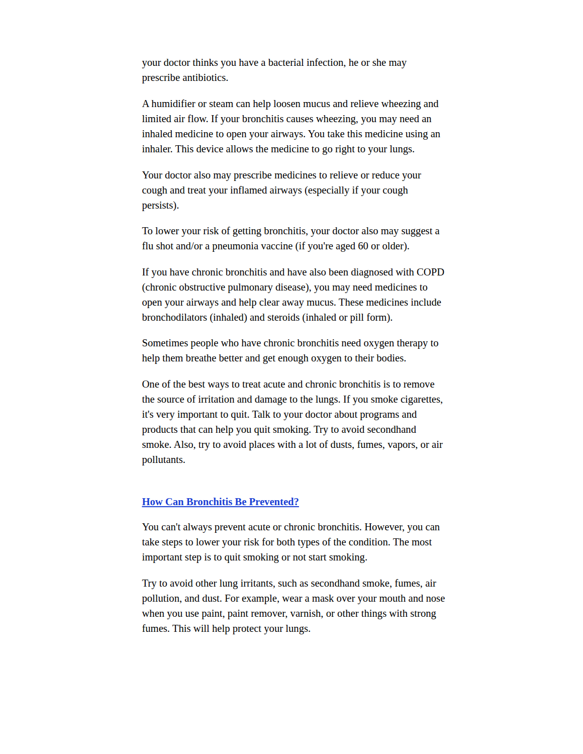your doctor thinks you have a bacterial infection, he or she may prescribe antibiotics.
A humidifier or steam can help loosen mucus and relieve wheezing and limited air flow. If your bronchitis causes wheezing, you may need an inhaled medicine to open your airways. You take this medicine using an inhaler. This device allows the medicine to go right to your lungs.
Your doctor also may prescribe medicines to relieve or reduce your cough and treat your inflamed airways (especially if your cough persists).
To lower your risk of getting bronchitis, your doctor also may suggest a flu shot and/or a pneumonia vaccine (if you're aged 60 or older).
If you have chronic bronchitis and have also been diagnosed with COPD (chronic obstructive pulmonary disease), you may need medicines to open your airways and help clear away mucus. These medicines include bronchodilators (inhaled) and steroids (inhaled or pill form).
Sometimes people who have chronic bronchitis need oxygen therapy to help them breathe better and get enough oxygen to their bodies.
One of the best ways to treat acute and chronic bronchitis is to remove the source of irritation and damage to the lungs. If you smoke cigarettes, it's very important to quit. Talk to your doctor about programs and products that can help you quit smoking. Try to avoid secondhand smoke. Also, try to avoid places with a lot of dusts, fumes, vapors, or air pollutants.
How Can Bronchitis Be Prevented?
You can't always prevent acute or chronic bronchitis. However, you can take steps to lower your risk for both types of the condition. The most important step is to quit smoking or not start smoking.
Try to avoid other lung irritants, such as secondhand smoke, fumes, air pollution, and dust. For example, wear a mask over your mouth and nose when you use paint, paint remover, varnish, or other things with strong fumes. This will help protect your lungs.